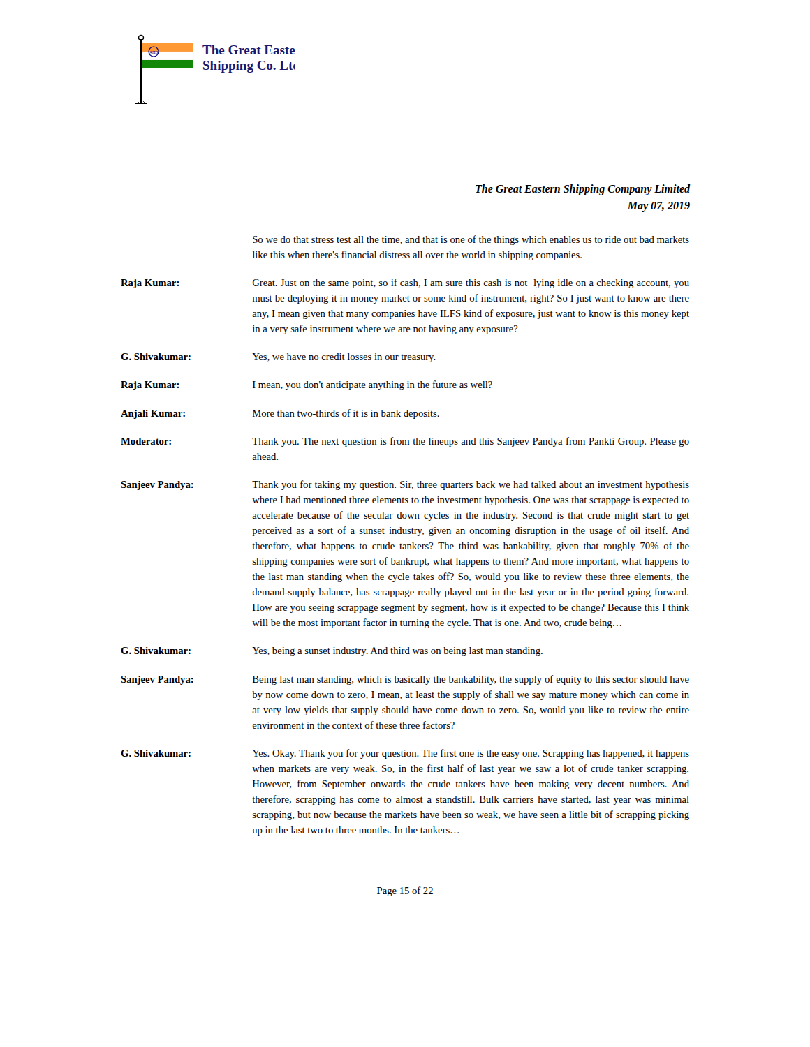AHB The Great Eastern Shipping Co. Ltd.
The Great Eastern Shipping Company Limited
May 07, 2019
| | So we do that stress test all the time, and that is one of the things which enables us to ride out bad markets like this when there's financial distress all over the world in shipping companies. |
| Raja Kumar: | Great. Just on the same point, so if cash, I am sure this cash is not lying idle on a checking account, you must be deploying it in money market or some kind of instrument, right? So I just want to know are there any, I mean given that many companies have ILFS kind of exposure, just want to know is this money kept in a very safe instrument where we are not having any exposure? |
| G. Shivakumar: | Yes, we have no credit losses in our treasury. |
| Raja Kumar: | I mean, you don't anticipate anything in the future as well? |
| Anjali Kumar: | More than two-thirds of it is in bank deposits. |
| Moderator: | Thank you. The next question is from the lineups and this Sanjeev Pandya from Pankti Group. Please go ahead. |
| Sanjeev Pandya: | Thank you for taking my question. Sir, three quarters back we had talked about an investment hypothesis where I had mentioned three elements to the investment hypothesis. One was that scrappage is expected to accelerate because of the secular down cycles in the industry. Second is that crude might start to get perceived as a sort of a sunset industry, given an oncoming disruption in the usage of oil itself. And therefore, what happens to crude tankers? The third was bankability, given that roughly 70% of the shipping companies were sort of bankrupt, what happens to them? And more important, what happens to the last man standing when the cycle takes off? So, would you like to review these three elements, the demand-supply balance, has scrappage really played out in the last year or in the period going forward. How are you seeing scrappage segment by segment, how is it expected to be change? Because this I think will be the most important factor in turning the cycle. That is one. And two, crude being… |
| G. Shivakumar: | Yes, being a sunset industry. And third was on being last man standing. |
| Sanjeev Pandya: | Being last man standing, which is basically the bankability, the supply of equity to this sector should have by now come down to zero, I mean, at least the supply of shall we say mature money which can come in at very low yields that supply should have come down to zero. So, would you like to review the entire environment in the context of these three factors? |
| G. Shivakumar: | Yes. Okay. Thank you for your question. The first one is the easy one. Scrapping has happened, it happens when markets are very weak. So, in the first half of last year we saw a lot of crude tanker scrapping. However, from September onwards the crude tankers have been making very decent numbers. And therefore, scrapping has come to almost a standstill. Bulk carriers have started, last year was minimal scrapping, but now because the markets have been so weak, we have seen a little bit of scrapping picking up in the last two to three months. In the tankers… |
Page 15 of 22